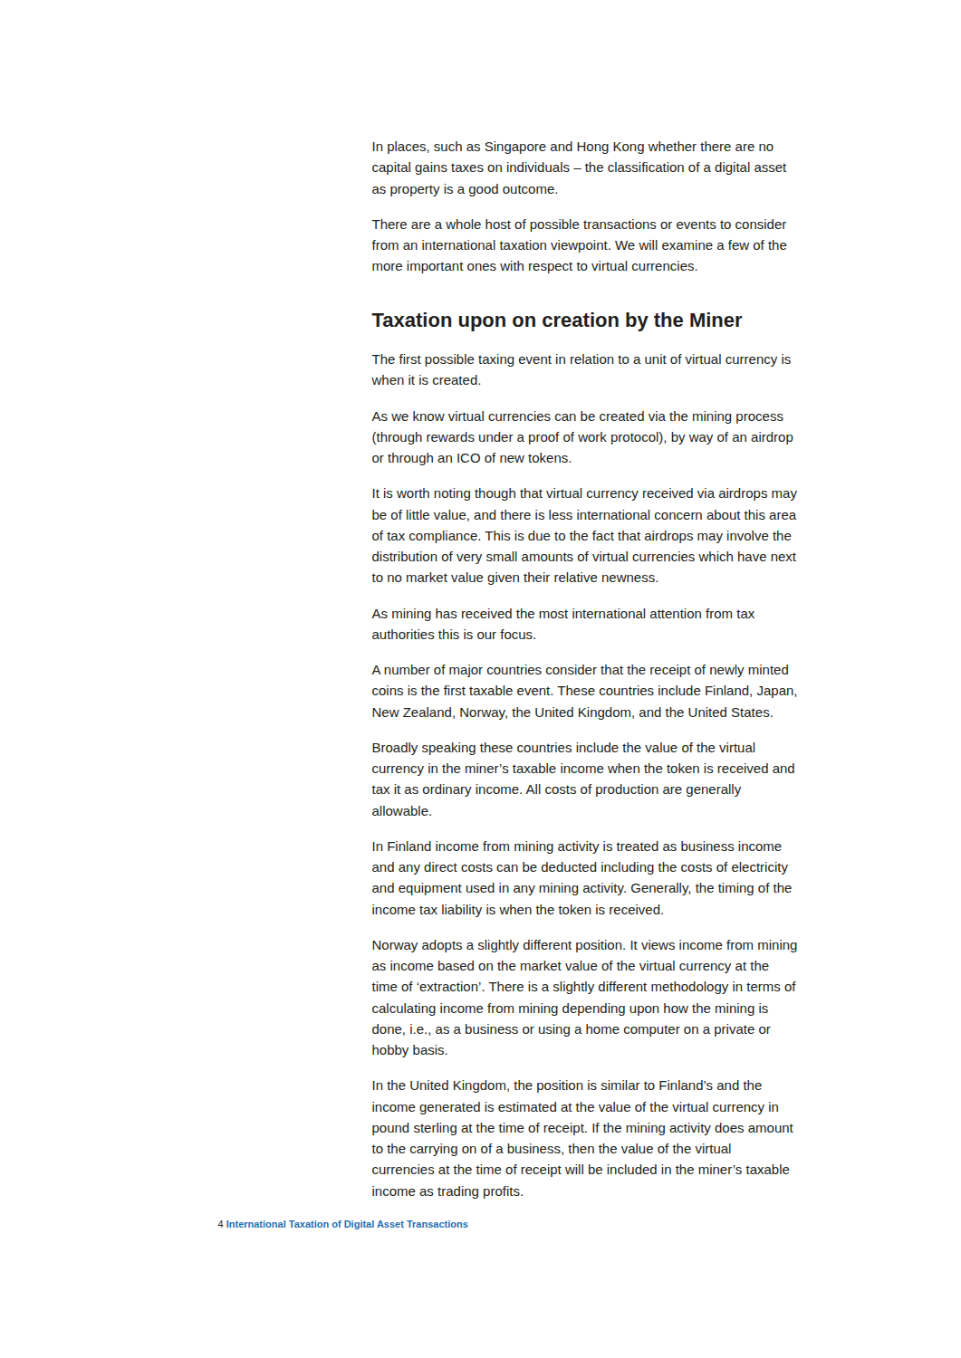In places, such as Singapore and Hong Kong whether there are no capital gains taxes on individuals – the classification of a digital asset as property is a good outcome.
There are a whole host of possible transactions or events to consider from an international taxation viewpoint. We will examine a few of the more important ones with respect to virtual currencies.
Taxation upon on creation by the Miner
The first possible taxing event in relation to a unit of virtual currency is when it is created.
As we know virtual currencies can be created via the mining process (through rewards under a proof of work protocol), by way of an airdrop or through an ICO of new tokens.
It is worth noting though that virtual currency received via airdrops may be of little value, and there is less international concern about this area of tax compliance. This is due to the fact that airdrops may involve the distribution of very small amounts of virtual currencies which have next to no market value given their relative newness.
As mining has received the most international attention from tax authorities this is our focus.
A number of major countries consider that the receipt of newly minted coins is the first taxable event. These countries include Finland, Japan, New Zealand, Norway, the United Kingdom, and the United States.
Broadly speaking these countries include the value of the virtual currency in the miner’s taxable income when the token is received and tax it as ordinary income. All costs of production are generally allowable.
In Finland income from mining activity is treated as business income and any direct costs can be deducted including the costs of electricity and equipment used in any mining activity. Generally, the timing of the income tax liability is when the token is received.
Norway adopts a slightly different position. It views income from mining as income based on the market value of the virtual currency at the time of ‘extraction’. There is a slightly different methodology in terms of calculating income from mining depending upon how the mining is done, i.e., as a business or using a home computer on a private or hobby basis.
In the United Kingdom, the position is similar to Finland’s and the income generated is estimated at the value of the virtual currency in pound sterling at the time of receipt. If the mining activity does amount to the carrying on of a business, then the value of the virtual currencies at the time of receipt will be included in the miner’s taxable income as trading profits.
4 International Taxation of Digital Asset Transactions